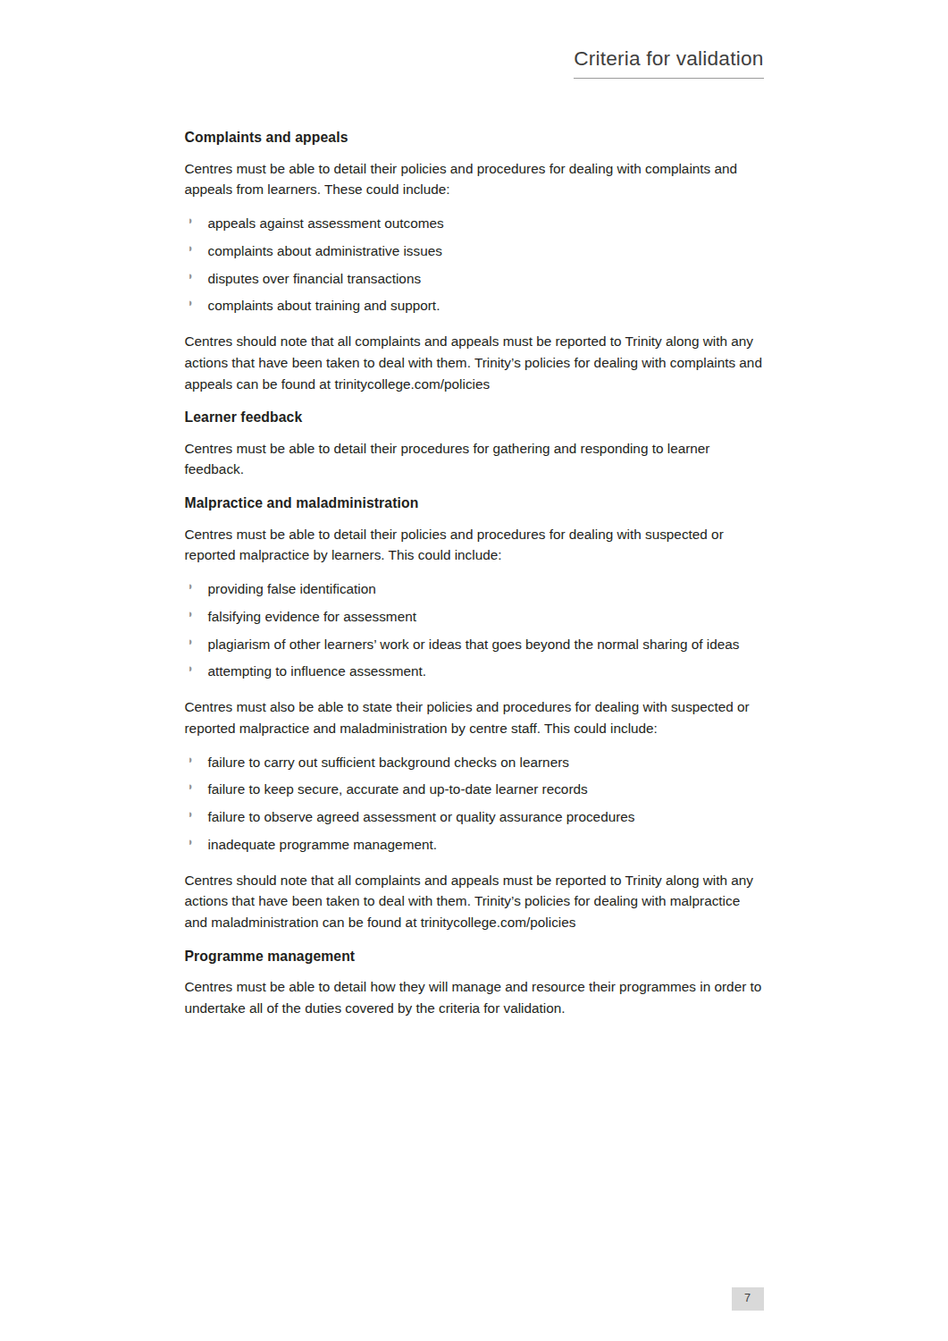Criteria for validation
Complaints and appeals
Centres must be able to detail their policies and procedures for dealing with complaints and appeals from learners. These could include:
appeals against assessment outcomes
complaints about administrative issues
disputes over financial transactions
complaints about training and support.
Centres should note that all complaints and appeals must be reported to Trinity along with any actions that have been taken to deal with them. Trinity’s policies for dealing with complaints and appeals can be found at trinitycollege.com/policies
Learner feedback
Centres must be able to detail their procedures for gathering and responding to learner feedback.
Malpractice and maladministration
Centres must be able to detail their policies and procedures for dealing with suspected or reported malpractice by learners. This could include:
providing false identification
falsifying evidence for assessment
plagiarism of other learners’ work or ideas that goes beyond the normal sharing of ideas
attempting to influence assessment.
Centres must also be able to state their policies and procedures for dealing with suspected or reported malpractice and maladministration by centre staff. This could include:
failure to carry out sufficient background checks on learners
failure to keep secure, accurate and up-to-date learner records
failure to observe agreed assessment or quality assurance procedures
inadequate programme management.
Centres should note that all complaints and appeals must be reported to Trinity along with any actions that have been taken to deal with them. Trinity’s policies for dealing with malpractice and maladministration can be found at trinitycollege.com/policies
Programme management
Centres must be able to detail how they will manage and resource their programmes in order to undertake all of the duties covered by the criteria for validation.
7